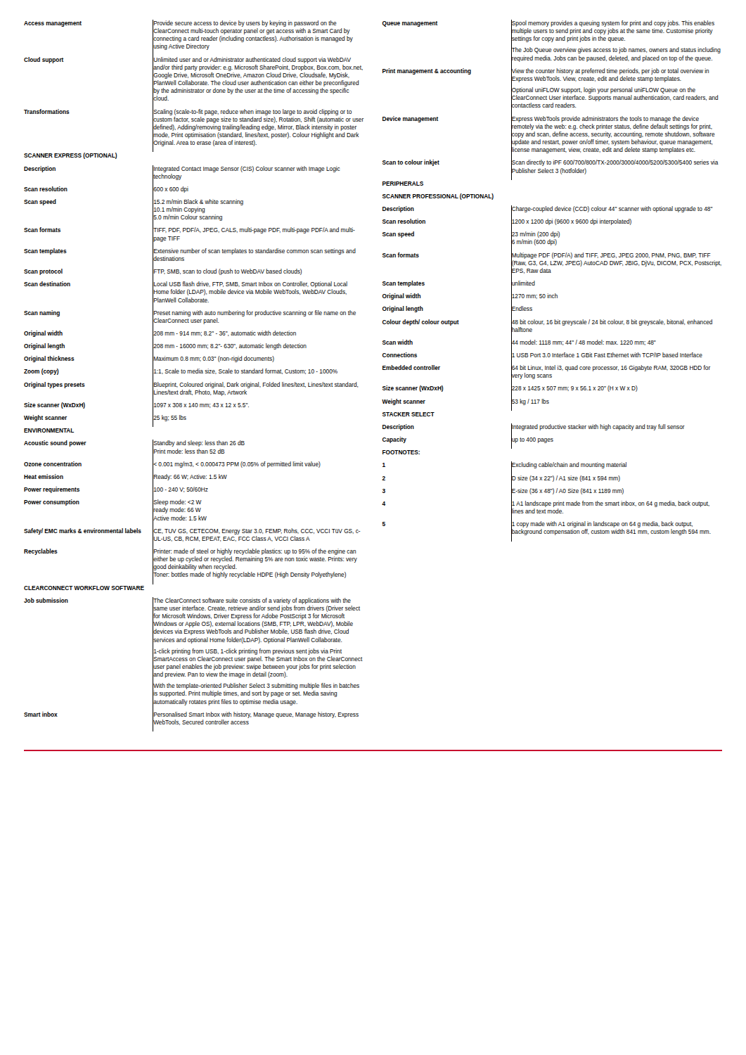| Access management | Provide secure access to device by users by keying in password on the ClearConnect multi-touch operator panel or get access with a Smart Card by connecting a card reader (including contactless). Authorisation is managed by using Active Directory |
| Cloud support | Unlimited user and or Administrator authenticated cloud support via WebDAV and/or third party provider: e.g. Microsoft SharePoint, Dropbox, Box.com, box.net, Google Drive, Microsoft OneDrive, Amazon Cloud Drive, Cloudsafe, MyDisk, PlanWell Collaborate. The cloud user authentication can either be preconfigured by the administrator or done by the user at the time of accessing the specific cloud. |
| Transformations | Scaling (scale-to-fit page, reduce when image too large to avoid clipping or to custom factor, scale page size to standard size), Rotation, Shift (automatic or user defined), Adding/removing trailing/leading edge, Mirror, Black intensity in poster mode, Print optimisation (standard, lines/text, poster). Colour Highlight and Dark Original. Area to erase (area of interest). |
| Scanner Express (optional) | |
| Description | Integrated Contact Image Sensor (CIS) Colour scanner with Image Logic technology |
| Scan resolution | 600 x 600 dpi |
| Scan speed | 15.2 m/min Black & white scanning 10.1 m/min Copying 5.0 m/min Colour scanning |
| Scan formats | TIFF, PDF, PDF/A, JPEG, CALS, multi-page PDF, multi-page PDF/A and multi-page TIFF |
| Scan templates | Extensive number of scan templates to standardise common scan settings and destinations |
| Scan protocol | FTP, SMB, scan to cloud (push to WebDAV based clouds) |
| Scan destination | Local USB flash drive, FTP, SMB, Smart Inbox on Controller, Optional Local Home folder (LDAP), mobile device via Mobile WebTools, WebDAV Clouds, PlanWell Collaborate. |
| Scan naming | Preset naming with auto numbering for productive scanning or file name on the ClearConnect user panel. |
| Original width | 208 mm - 914 mm; 8.2" - 36", automatic width detection |
| Original length | 208 mm - 16000 mm; 8.2"- 630", automatic length detection |
| Original thickness | Maximum 0.8 mm; 0.03" (non-rigid documents) |
| Zoom (copy) | 1:1, Scale to media size, Scale to standard format, Custom; 10 - 1000% |
| Original types presets | Blueprint, Coloured original, Dark original, Folded lines/text, Lines/text standard, Lines/text draft, Photo, Map, Artwork |
| Size scanner (WxDxH) | 1097 x 308 x 140 mm; 43 x 12 x 5.5". |
| Weight scanner | 25 kg; 55 lbs |
| Environmental | |
| Acoustic sound power | Standby and sleep: less than 26 dB Print mode: less than 52 dB |
| Ozone concentration | < 0.001 mg/m3, < 0.000473 PPM (0.05% of permitted limit value) |
| Heat emission | Ready: 66 W; Active: 1.5 kW |
| Power requirements | 100 - 240 V; 50/60Hz |
| Power consumption | Sleep mode: <2 W ready mode: 66 W Active mode: 1.5 kW |
| Safety/ EMC marks & environmental labels | CE, TUV GS, CETECOM, Energy Star 3.0, FEMP, Rohs, CCC, VCCI TüV GS, c-UL-US, CB, RCM, EPEAT, EAC, FCC Class A, VCCI Class A |
| Recyclables | Printer: made of steel or highly recyclable plastics: up to 95% of the engine can either be up cycled or recycled. Remaining 5% are non toxic waste. Prints: very good deinkability when recycled. Toner: bottles made of highly recyclable HDPE (High Density Polyethylene) |
| ClearConnect Workflow Software | |
| Job submission | The ClearConnect software suite consists of a variety of applications with the same user interface. Create, retrieve and/or send jobs from drivers (Driver select for Microsoft Windows, Driver Express for Adobe PostScript 3 for Microsoft Windows or Apple OS), external locations (SMB, FTP, LPR, WebDAV), Mobile devices via Express WebTools and Publisher Mobile, USB flash drive, Cloud services and optional Home folder(LDAP). Optional PlanWell Collaborate. 1-click printing from USB, 1-click printing from previous sent jobs via Print SmartAccess on ClearConnect user panel. The Smart Inbox on the ClearConnect user panel enables the job preview: swipe between your jobs for print selection and preview. Pan to view the image in detail (zoom). With the template-oriented Publisher Select 3 submitting multiple files in batches is supported. Print multiple times, and sort by page or set. Media saving automatically rotates print files to optimise media usage. |
| Smart inbox | Personalised Smart Inbox with history, Manage queue, Manage history, Express WebTools, Secured controller access |
| Queue management | Spool memory provides a queuing system for print and copy jobs. This enables multiple users to send print and copy jobs at the same time. Customise priority settings for copy and print jobs in the queue. The Job Queue overview gives access to job names, owners and status including required media. Jobs can be paused, deleted, and placed on top of the queue. |
| Print management & accounting | View the counter history at preferred time periods, per job or total overview in Express WebTools. View, create, edit and delete stamp templates. Optional uniFLOW support, login your personal uniFLOW Queue on the ClearConnect User interface. Supports manual authentication, card readers, and contactless card readers. |
| Device management | Express WebTools provide administrators the tools to manage the device remotely via the web: e.g. check printer status, define default settings for print, copy and scan, define access, security, accounting, remote shutdown, software update and restart, power on/off timer, system behaviour, queue management, license management, view, create, edit and delete stamp templates etc. |
| Scan to colour inkjet | Scan directly to iPF 600/700/800/TX-2000/3000/4000/5200/5300/5400 series via Publisher Select 3 (hotfolder) |
| Peripherals | |
| Scanner Professional (optional) | |
| Description | Charge-coupled device (CCD) colour 44" scanner with optional upgrade to 48" |
| Scan resolution | 1200 x 1200 dpi (9600 x 9600 dpi interpolated) |
| Scan speed | 23 m/min (200 dpi) 6 m/min (600 dpi) |
| Scan formats | Multipage PDF (PDF/A) and TIFF, JPEG, JPEG 2000, PNM, PNG, BMP, TIFF (Raw, G3, G4, LZW, JPEG) AutoCAD DWF, JBIG, DjVu, DICOM, PCX, Postscript, EPS, Raw data |
| Scan templates | unlimited |
| Original width | 1270 mm; 50 inch |
| Original length | Endless |
| Colour depth/ colour output | 48 bit colour, 16 bit greyscale / 24 bit colour, 8 bit greyscale, bitonal, enhanced halftone |
| Scan width | 44 model: 1118 mm; 44" / 48 model: max. 1220 mm; 48" |
| Connections | 1 USB Port 3.0 Interface 1 GBit Fast Ethernet with TCP/IP based Interface |
| Embedded controller | 64 bit Linux, Intel i3, quad core processor, 16 Gigabyte RAM, 320GB HDD for very long scans |
| Size scanner (WxDxH) | 228 x 1425 x 507 mm; 9 x 56.1 x 20" (H x W x D) |
| Weight scanner | 53 kg / 117 lbs |
| Stacker Select | |
| Description | Integrated productive stacker with high capacity and tray full sensor |
| Capacity | up to 400 pages |
| Footnotes: | |
| 1 | Excluding cable/chain and mounting material |
| 2 | D size (34 x 22") / A1 size (841 x 594 mm) |
| 3 | E-size (36 x 48") / A0 Size (841 x 1189 mm) |
| 4 | 1 A1 landscape print made from the smart inbox, on 64 g media, back output, lines and text mode. |
| 5 | 1 copy made with A1 original in landscape on 64 g media, back output, background compensation off, custom width 841 mm, custom length 594 mm. |